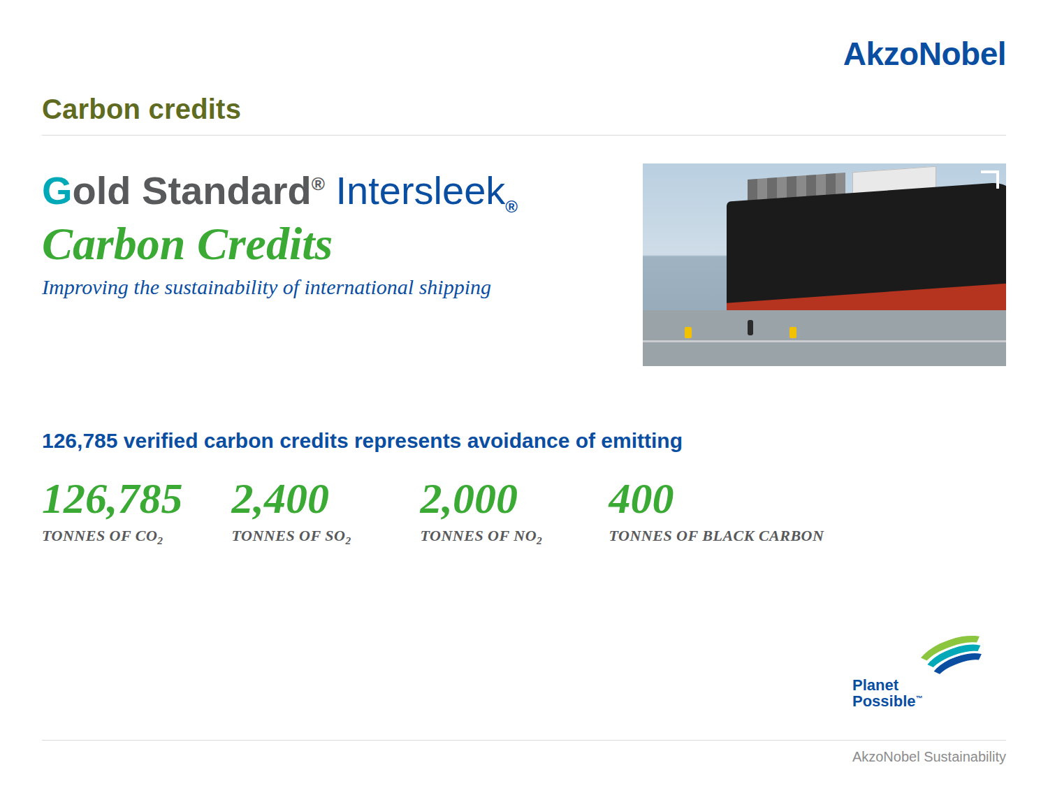AkzoNobel
Carbon credits
Gold Standard® Intersleek®
Carbon Credits
Improving the sustainability of international shipping
126,785 verified carbon credits represents avoidance of emitting
126,785
Tonnes of CO2
2,400
Tonnes of SO2
2,000
Tonnes of NO2
400
Tonnes of black carbon
Planet
Possible™
AkzoNobel Sustainability